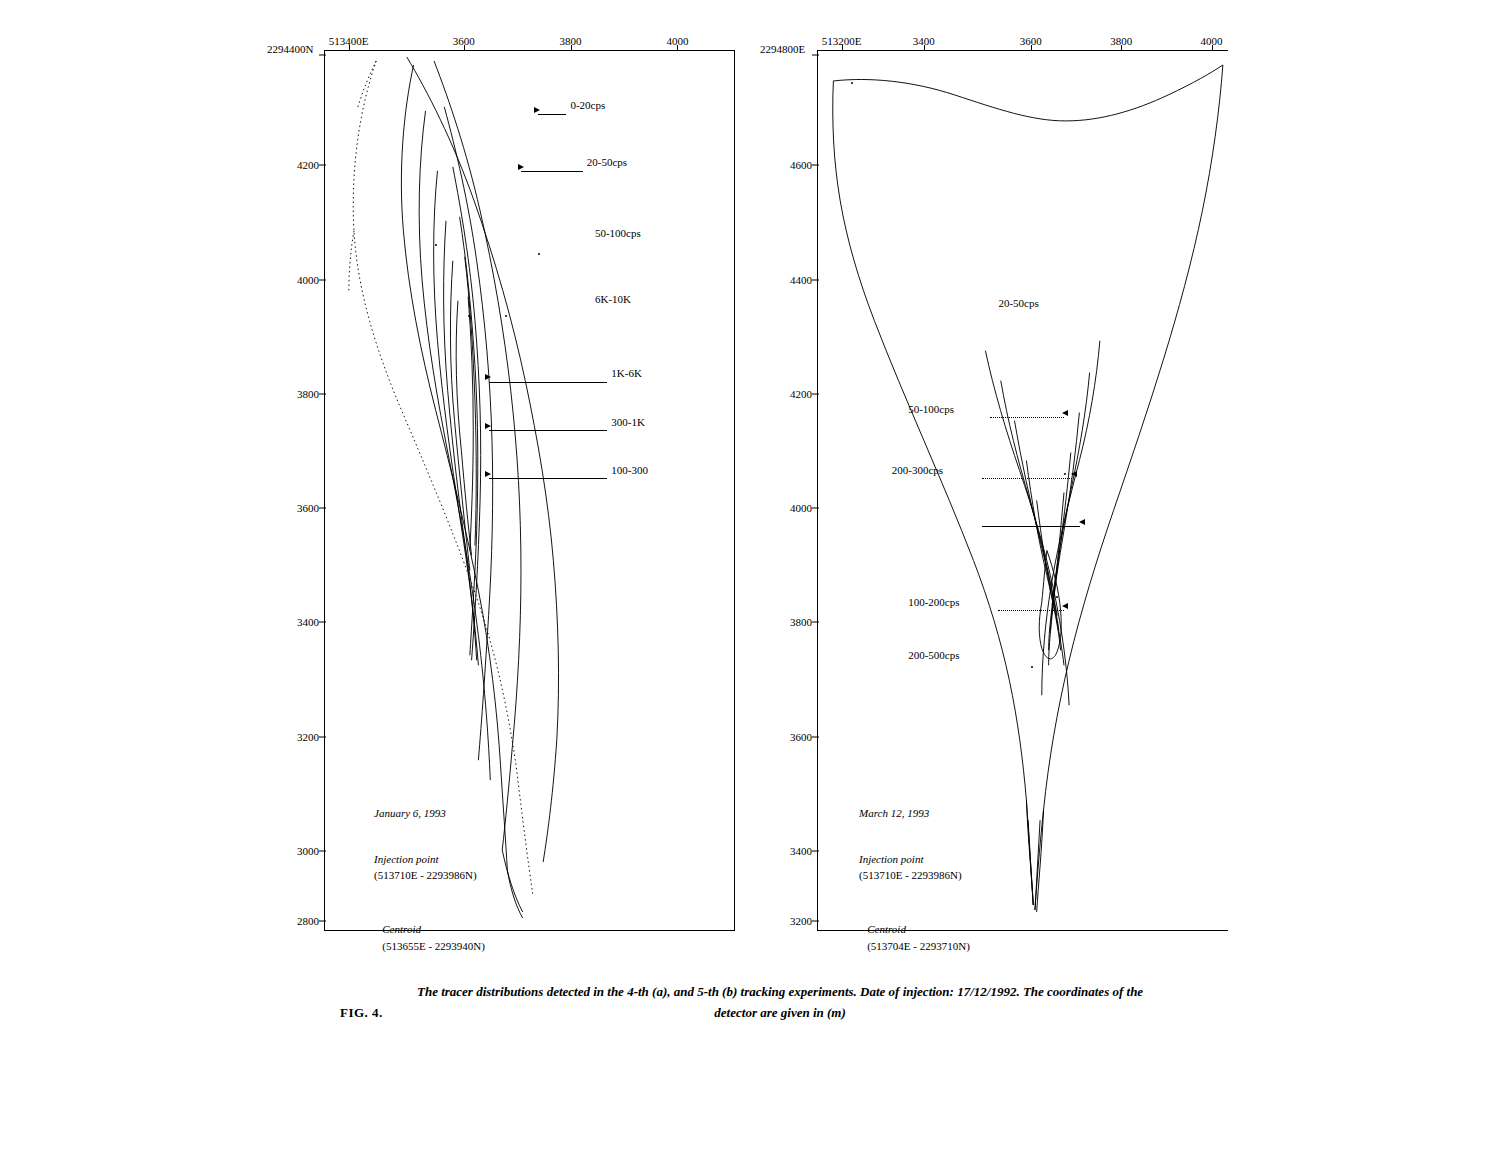513400E 3600 3800 4000
2294400N 4200 4000 3800 3600 3400 3200 3000 2800
0-20cps 20-50cps 50-100cps 6K-10K 1K-6K 300-1K 100-300 January 6, 1993 Injection point
(513710E - 2293986N) Centroid
(513655E - 2293940N)
513200E 3400 3600 3800 4000
2294800E 4600 4400 4200 4000 3800 3600 3400 3200
20-50cps 50-100cps 200-300cps 100-200cps 200-500cps March 12, 1993 Injection point
(513710E - 2293986N) Centroid
(513704E - 2293710N)
FIG. 4. The tracer distributions detected in the 4-th (a), and 5-th (b) tracking experiments. Date of injection: 17/12/1992. The coordinates of the detector are given in (m)